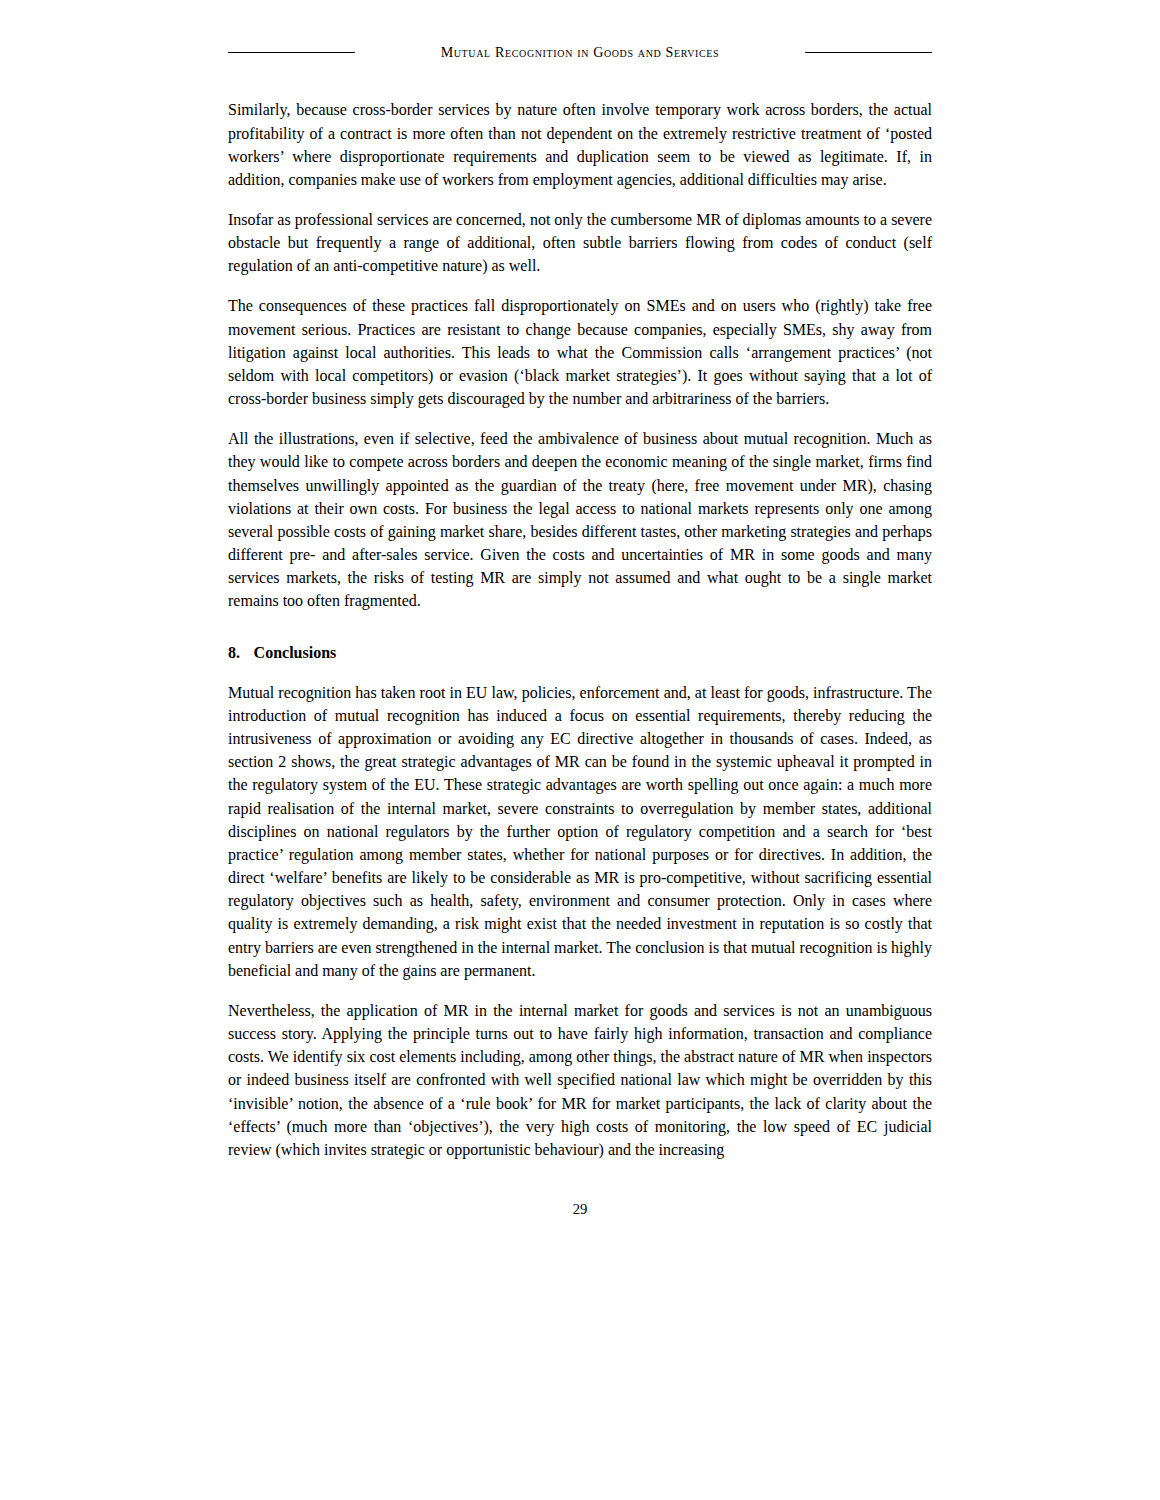Mutual Recognition in Goods and Services
Similarly, because cross-border services by nature often involve temporary work across borders, the actual profitability of a contract is more often than not dependent on the extremely restrictive treatment of ‘posted workers’ where disproportionate requirements and duplication seem to be viewed as legitimate. If, in addition, companies make use of workers from employment agencies, additional difficulties may arise.
Insofar as professional services are concerned, not only the cumbersome MR of diplomas amounts to a severe obstacle but frequently a range of additional, often subtle barriers flowing from codes of conduct (self regulation of an anti-competitive nature) as well.
The consequences of these practices fall disproportionately on SMEs and on users who (rightly) take free movement serious. Practices are resistant to change because companies, especially SMEs, shy away from litigation against local authorities. This leads to what the Commission calls ‘arrangement practices’ (not seldom with local competitors) or evasion (‘black market strategies’). It goes without saying that a lot of cross-border business simply gets discouraged by the number and arbitrariness of the barriers.
All the illustrations, even if selective, feed the ambivalence of business about mutual recognition. Much as they would like to compete across borders and deepen the economic meaning of the single market, firms find themselves unwillingly appointed as the guardian of the treaty (here, free movement under MR), chasing violations at their own costs. For business the legal access to national markets represents only one among several possible costs of gaining market share, besides different tastes, other marketing strategies and perhaps different pre- and after-sales service. Given the costs and uncertainties of MR in some goods and many services markets, the risks of testing MR are simply not assumed and what ought to be a single market remains too often fragmented.
8. Conclusions
Mutual recognition has taken root in EU law, policies, enforcement and, at least for goods, infrastructure. The introduction of mutual recognition has induced a focus on essential requirements, thereby reducing the intrusiveness of approximation or avoiding any EC directive altogether in thousands of cases. Indeed, as section 2 shows, the great strategic advantages of MR can be found in the systemic upheaval it prompted in the regulatory system of the EU. These strategic advantages are worth spelling out once again: a much more rapid realisation of the internal market, severe constraints to overregulation by member states, additional disciplines on national regulators by the further option of regulatory competition and a search for ‘best practice’ regulation among member states, whether for national purposes or for directives. In addition, the direct ‘welfare’ benefits are likely to be considerable as MR is pro-competitive, without sacrificing essential regulatory objectives such as health, safety, environment and consumer protection. Only in cases where quality is extremely demanding, a risk might exist that the needed investment in reputation is so costly that entry barriers are even strengthened in the internal market. The conclusion is that mutual recognition is highly beneficial and many of the gains are permanent.
Nevertheless, the application of MR in the internal market for goods and services is not an unambiguous success story. Applying the principle turns out to have fairly high information, transaction and compliance costs. We identify six cost elements including, among other things, the abstract nature of MR when inspectors or indeed business itself are confronted with well specified national law which might be overridden by this ‘invisible’ notion, the absence of a ‘rule book’ for MR for market participants, the lack of clarity about the ‘effects’ (much more than ‘objectives’), the very high costs of monitoring, the low speed of EC judicial review (which invites strategic or opportunistic behaviour) and the increasing
29